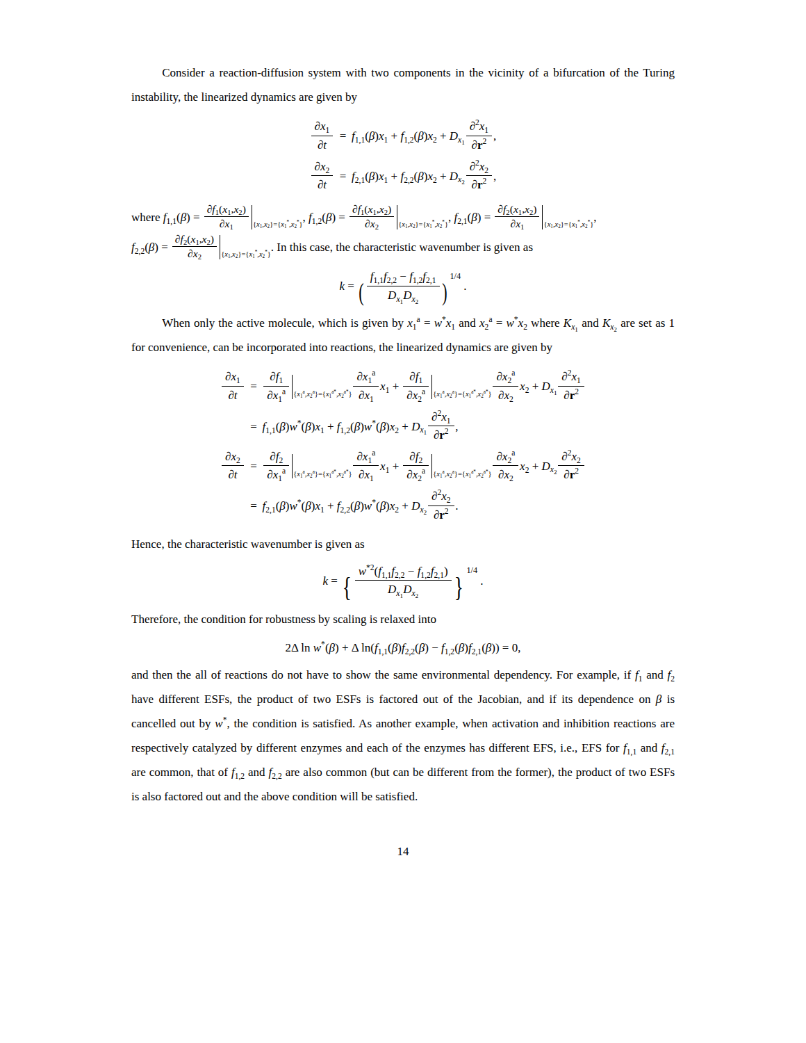Consider a reaction-diffusion system with two components in the vicinity of a bifurcation of the Turing instability, the linearized dynamics are given by
∂x1∂t = f1,1(β)x1 + f1,2(β)x2 + Dx1∂2x1∂r2, ∂x2∂t = f2,1(β)x1 + f2,2(β)x2 + Dx2∂2x2∂r2,
where f1,1(β) = ∂f1(x1,x2)∂x1 {x1,x2}={x1*,x2*}, f1,2(β) = ∂f1(x1,x2)∂x2 {x1,x2}={x1*,x2*}, f2,1(β) = ∂f2(x1,x2)∂x1 {x1,x2}={x1*,x2*},
f2,2(β) = ∂f2(x1,x2)∂x2 {x1,x2}={x1*,x2*}. In this case, the characteristic wavenumber is given as
k = (f1,1f2,2 − f1,2f2,1 Dx1Dx2) 1/4 .
When only the active molecule, which is given by x1a = w*x1 and x2a = w*x2 where Kx1 and Kx2 are set as 1 for convenience, can be incorporated into reactions, the linearized dynamics are given by
∂x1∂t = ∂f1∂x1a {x1a,x2a}={x1a*,x2a*}∂x1a∂x1 x1 + ∂f1∂x2a {x1a,x2a}={x1a*,x2a*}∂x2a∂x2 x2 + Dx1∂2x1∂r2 = f1,1(β)w*(β)x1 + f1,2(β)w*(β)x2 + Dx1∂2x1∂r2, ∂x2∂t = ∂f2∂x1a {x1a,x2a}={x1a*,x2a*}∂x1a∂x1 x1 + ∂f2∂x2a {x1a,x2a}={x1a*,x2a*}∂x2a∂x2 x2 + Dx2∂2x2∂r2 = f2,1(β)w*(β)x1 + f2,2(β)w*(β)x2 + Dx2∂2x2∂r2.
Hence, the characteristic wavenumber is given as
k = {w*2(f1,1f2,2 − f1,2f2,1) Dx1Dx2}1/4 .
Therefore, the condition for robustness by scaling is relaxed into
2Δ ln w*(β) + Δ ln(f1,1(β)f2,2(β) − f1,2(β)f2,1(β)) = 0,
and then the all of reactions do not have to show the same environmental dependency. For example, if f1 and f2 have different ESFs, the product of two ESFs is factored out of the Jacobian, and if its dependence on β is cancelled out by w*, the condition is satisfied. As another example, when activation and inhibition reactions are respectively catalyzed by different enzymes and each of the enzymes has different EFS, i.e., EFS for f1,1 and f2,1 are common, that of f1,2 and f2,2 are also common (but can be different from the former), the product of two ESFs is also factored out and the above condition will be satisfied.
14